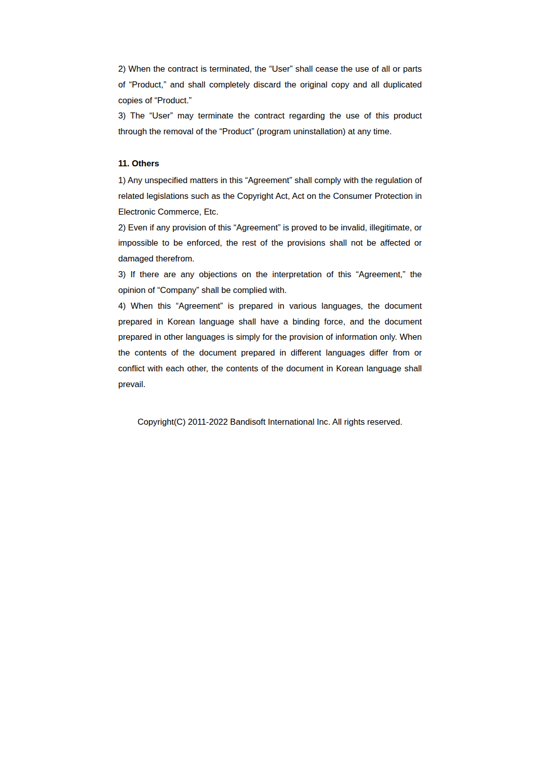2) When the contract is terminated, the “User” shall cease the use of all or parts of “Product,” and shall completely discard the original copy and all duplicated copies of “Product.”
3) The “User” may terminate the contract regarding the use of this product through the removal of the “Product” (program uninstallation) at any time.
11. Others
1) Any unspecified matters in this “Agreement” shall comply with the regulation of related legislations such as the Copyright Act, Act on the Consumer Protection in Electronic Commerce, Etc.
2) Even if any provision of this “Agreement” is proved to be invalid, illegitimate, or impossible to be enforced, the rest of the provisions shall not be affected or damaged therefrom.
3) If there are any objections on the interpretation of this “Agreement,” the opinion of “Company” shall be complied with.
4) When this “Agreement” is prepared in various languages, the document prepared in Korean language shall have a binding force, and the document prepared in other languages is simply for the provision of information only. When the contents of the document prepared in different languages differ from or conflict with each other, the contents of the document in Korean language shall prevail.
Copyright(C) 2011-2022 Bandisoft International Inc. All rights reserved.